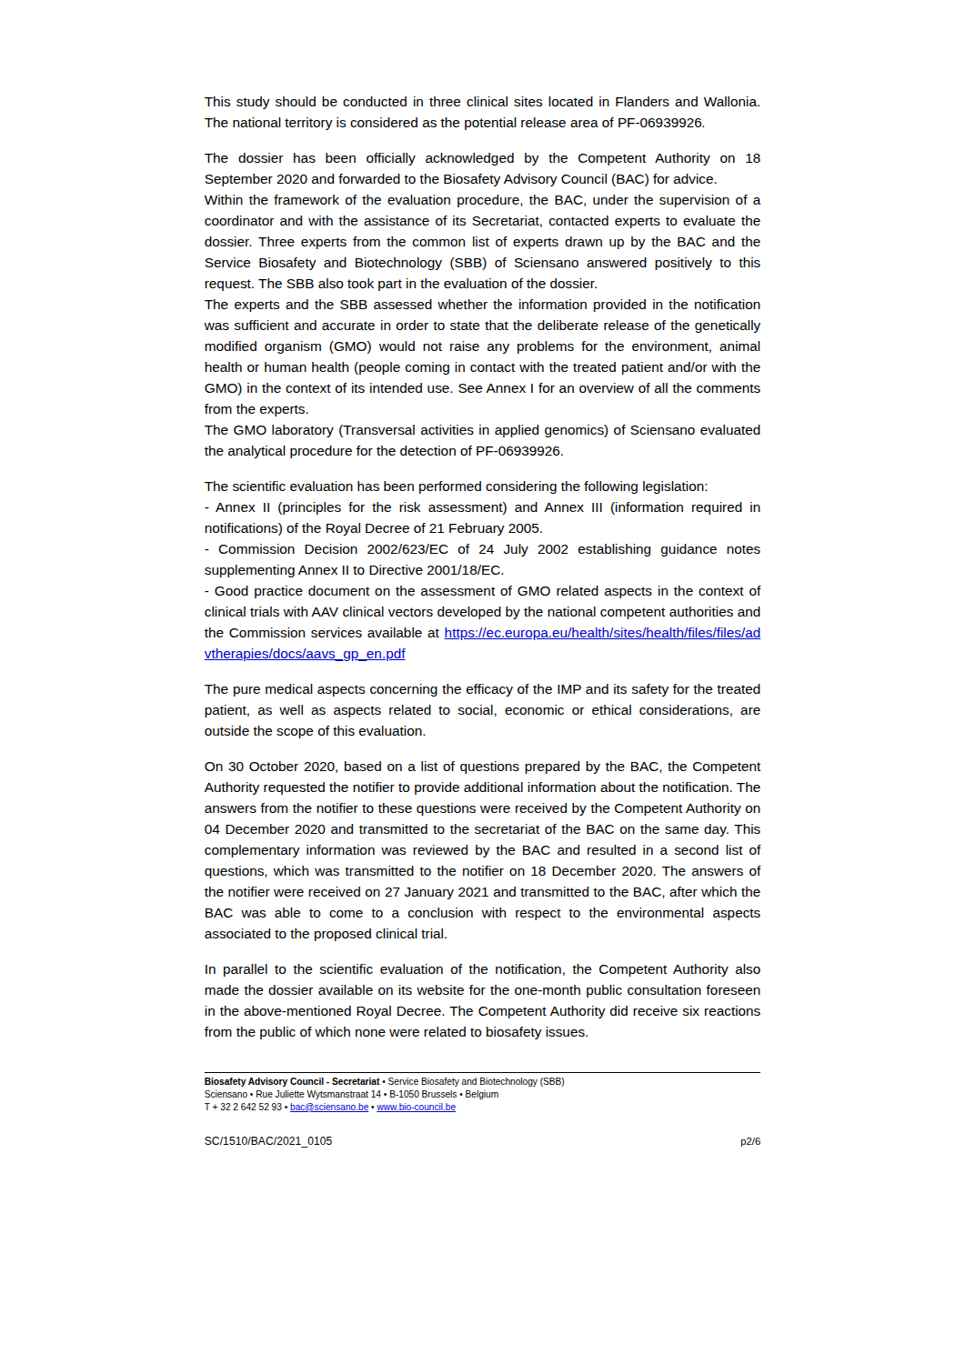This study should be conducted in three clinical sites located in Flanders and Wallonia. The national territory is considered as the potential release area of PF-06939926.
The dossier has been officially acknowledged by the Competent Authority on 18 September 2020 and forwarded to the Biosafety Advisory Council (BAC) for advice.
Within the framework of the evaluation procedure, the BAC, under the supervision of a coordinator and with the assistance of its Secretariat, contacted experts to evaluate the dossier. Three experts from the common list of experts drawn up by the BAC and the Service Biosafety and Biotechnology (SBB) of Sciensano answered positively to this request. The SBB also took part in the evaluation of the dossier.
The experts and the SBB assessed whether the information provided in the notification was sufficient and accurate in order to state that the deliberate release of the genetically modified organism (GMO) would not raise any problems for the environment, animal health or human health (people coming in contact with the treated patient and/or with the GMO) in the context of its intended use. See Annex I for an overview of all the comments from the experts.
The GMO laboratory (Transversal activities in applied genomics) of Sciensano evaluated the analytical procedure for the detection of PF-06939926.
The scientific evaluation has been performed considering the following legislation:
- Annex II (principles for the risk assessment) and Annex III (information required in notifications) of the Royal Decree of 21 February 2005.
- Commission Decision 2002/623/EC of 24 July 2002 establishing guidance notes supplementing Annex II to Directive 2001/18/EC.
- Good practice document on the assessment of GMO related aspects in the context of clinical trials with AAV clinical vectors developed by the national competent authorities and the Commission services available at https://ec.europa.eu/health/sites/health/files/files/advtherapies/docs/aavs_gp_en.pdf
The pure medical aspects concerning the efficacy of the IMP and its safety for the treated patient, as well as aspects related to social, economic or ethical considerations, are outside the scope of this evaluation.
On 30 October 2020, based on a list of questions prepared by the BAC, the Competent Authority requested the notifier to provide additional information about the notification. The answers from the notifier to these questions were received by the Competent Authority on 04 December 2020 and transmitted to the secretariat of the BAC on the same day. This complementary information was reviewed by the BAC and resulted in a second list of questions, which was transmitted to the notifier on 18 December 2020. The answers of the notifier were received on 27 January 2021 and transmitted to the BAC, after which the BAC was able to come to a conclusion with respect to the environmental aspects associated to the proposed clinical trial.
In parallel to the scientific evaluation of the notification, the Competent Authority also made the dossier available on its website for the one-month public consultation foreseen in the above-mentioned Royal Decree. The Competent Authority did receive six reactions from the public of which none were related to biosafety issues.
Biosafety Advisory Council - Secretariat • Service Biosafety and Biotechnology (SBB)
Sciensano • Rue Juliette Wytsmanstraat 14 • B-1050 Brussels • Belgium
T + 32 2 642 52 93 • bac@sciensano.be • www.bio-council.be
SC/1510/BAC/2021_0105
p2/6